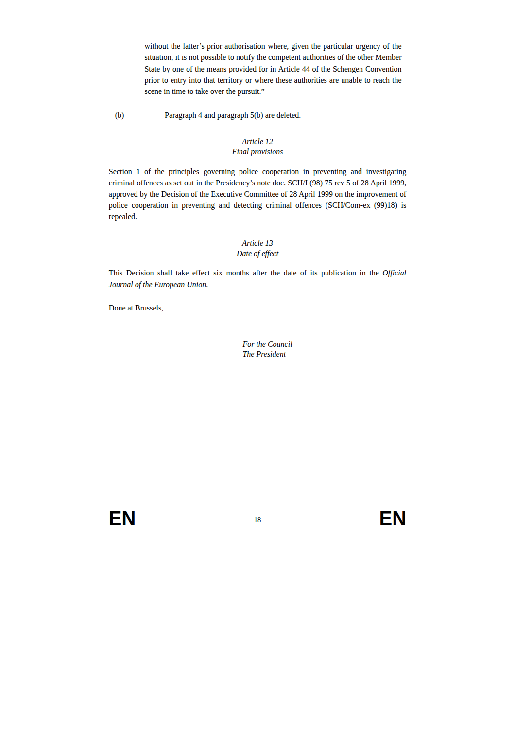without the latter’s prior authorisation where, given the particular urgency of the situation, it is not possible to notify the competent authorities of the other Member State by one of the means provided for in Article 44 of the Schengen Convention prior to entry into that territory or where these authorities are unable to reach the scene in time to take over the pursuit.”
(b) Paragraph 4 and paragraph 5(b) are deleted.
Article 12 Final provisions
Section 1 of the principles governing police cooperation in preventing and investigating criminal offences as set out in the Presidency’s note doc. SCH/I (98) 75 rev 5 of 28 April 1999, approved by the Decision of the Executive Committee of 28 April 1999 on the improvement of police cooperation in preventing and detecting criminal offences (SCH/Com-ex (99)18) is repealed.
Article 13 Date of effect
This Decision shall take effect six months after the date of its publication in the Official Journal of the European Union.
Done at Brussels,
For the Council
The President
EN
18
EN